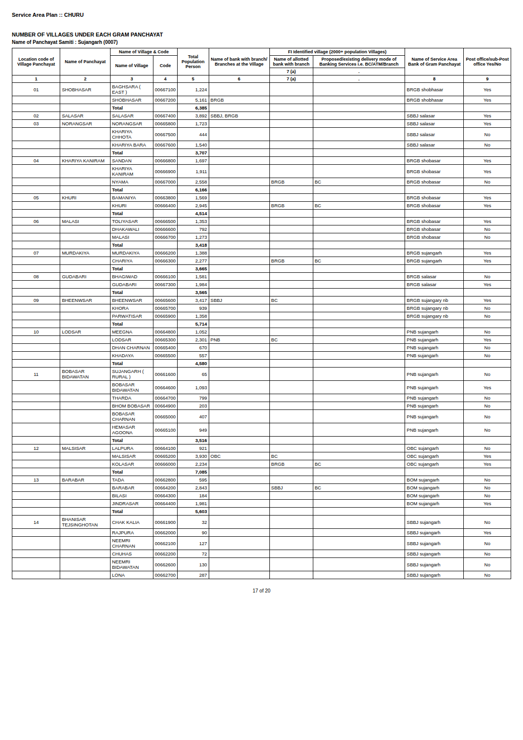Service Area Plan :: CHURU
Number of Villages under each Gram Panchayat
Name of Panchayat Samiti : Sujangarh (0007)
| Location code of Village Panchayat | Name of Panchayat | Name of Village & Code | Total Population Person | Name of bank with branch/ Branches at the Village | FI Identified village (2000+ population Villages) | Name of Service Area Bank of Gram Panchayat | Post office/sub-Post office Yes/No |
| --- | --- | --- | --- | --- | --- | --- | --- |
| Name of Village | Code | Name of allotted bank with branch | Proposed/existing delivery mode of Banking Services i.e. BC/ATM/Branch |
| 7 (a) | . |
| 1 | 2 | 3 | 4 | 5 | 6 | 7 (a) | . | 8 | 9 |
| 01 | SHOBHASAR | BAGHSARA ( EAST ) | 00667100 | 1,224 | | | | BRGB shobhasar | Yes |
| | | SHOBHASAR | 00667200 | 5,161 | BRGB | | | BRGB shobhasar | Yes |
| | | Total | | 6,385 | | | | | |
| 02 | SALASAR | SALASAR | 00667400 | 3,892 | SBBJ, BRGB | | | SBBJ salasar | Yes |
| 03 | NORANGSAR | NORANGSAR | 00665800 | 1,723 | | | | SBBJ salasar | Yes |
| | | KHARIYA CHHOTA | 00667500 | 444 | | | | SBBJ salasar | No |
| | | KHARIYA BARA | 00667600 | 1,540 | | | | SBBJ salasar | No |
| | | Total | | 3,707 | | | | | |
| 04 | KHARIYA KANIRAM | SANDAN | 00666800 | 1,697 | | | | BRGB shobasar | Yes |
| | | KHARIYA KANIRAM | 00666900 | 1,911 | | | | BRGB shobasar | Yes |
| | | NYAMA | 00667000 | 2,558 | | BRGB | BC | BRGB shobasar | No |
| | | Total | | 6,166 | | | | | |
| 05 | KHURI | BAMANIYA | 00663800 | 1,569 | | | | BRGB shobasar | Yes |
| | | KHURI | 00666400 | 2,945 | | BRGB | BC | BRGB shobasar | Yes |
| | | Total | | 4,514 | | | | | |
| 06 | MALASI | TOLIYASAR | 00666500 | 1,353 | | | | BRGB shobasar | Yes |
| | | DHAKAWALI | 00666600 | 792 | | | | BRGB shobasar | No |
| | | MALASI | 00666700 | 1,273 | | | | BRGB shobasar | No |
| | | Total | | 3,418 | | | | | |
| 07 | MURDAKIYA | MURDAKIYA | 00666200 | 1,388 | | | | BRGB sujangarh | Yes |
| | | CHARIYA | 00666300 | 2,277 | | BRGB | BC | BRGB sujangarh | Yes |
| | | Total | | 3,665 | | | | | |
| 08 | GUDABARI | BHAGIWAD | 00666100 | 1,581 | | | | BRGB salasar | No |
| | | GUDABARI | 00667300 | 1,984 | | | | BRGB salasar | Yes |
| | | Total | | 3,565 | | | | | |
| 09 | BHEENWSAR | BHEENWSAR | 00665600 | 3,417 | SBBJ | BC | | BRGB sujangary nb | Yes |
| | | KHORA | 00665700 | 939 | | | | BRGB sujangary nb | No |
| | | PARWATISAR | 00665900 | 1,358 | | | | BRGB sujangary nb | No |
| | | Total | | 5,714 | | | | | |
| 10 | LODSAR | MEEGNA | 00664800 | 1,052 | | | | PNB sujangarh | No |
| | | LODSAR | 00665300 | 2,301 | PNB | BC | | PNB sujangarh | Yes |
| | | DHAN CHARNAN | 00665400 | 670 | | | | PNB sujangarh | No |
| | | KHADAYA | 00665500 | 557 | | | | PNB sujangarh | No |
| | | Total | | 4,580 | | | | | |
| 11 | BOBASAR BIDAWATAN | SUJANGARH ( RURAL ) | 00661600 | 65 | | | | PNB sujangarh | No |
| | | BOBASAR BIDAWATAN | 00664600 | 1,093 | | | | PNB sujangarh | Yes |
| | | THARDA | 00664700 | 799 | | | | PNB sujangarh | No |
| | | BHOM BOBASAR | 00664900 | 203 | | | | PNB sujangarh | No |
| | | BOBASAR CHARNAN | 00665000 | 407 | | | | PNB sujangarh | No |
| | | HEMASAR AGOONA | 00665100 | 949 | | | | PNB sujangarh | No |
| | | Total | | 3,516 | | | | | |
| 12 | MALSISAR | LALPURA | 00664100 | 921 | | | | OBC sujangarh | No |
| | | MALSISAR | 00665200 | 3,930 | OBC | BC | | OBC sujangarh | Yes |
| | | KOLASAR | 00666000 | 2,234 | | BRGB | BC | OBC sujangarh | Yes |
| | | Total | | 7,085 | | | | | |
| 13 | BARABAR | TADA | 00662800 | 595 | | | | BOM sujangarh | No |
| | | BARABAR | 00664200 | 2,843 | | SBBJ | BC | BOM sujangarh | No |
| | | BILASI | 00664300 | 184 | | | | BOM sujangarh | No |
| | | JINDRASAR | 00664400 | 1,981 | | | | BOM sujangarh | Yes |
| | | Total | | 5,603 | | | | | |
| 14 | BHANISAR TEJSINGHOTAN | CHAK KALIA | 00661900 | 32 | | | | SBBJ sujangarh | No |
| | | RAJPURA | 00662000 | 90 | | | | SBBJ sujangarh | Yes |
| | | NEEMRI CHARNAN | 00662100 | 127 | | | | SBBJ sujangarh | No |
| | | CHUHAS | 00662200 | 72 | | | | SBBJ sujangarh | No |
| | | NEEMRI BIDAWATAN | 00662600 | 130 | | | | SBBJ sujangarh | No |
| | | LONA | 00662700 | 287 | | | | SBBJ sujangarh | No |
17 of 20